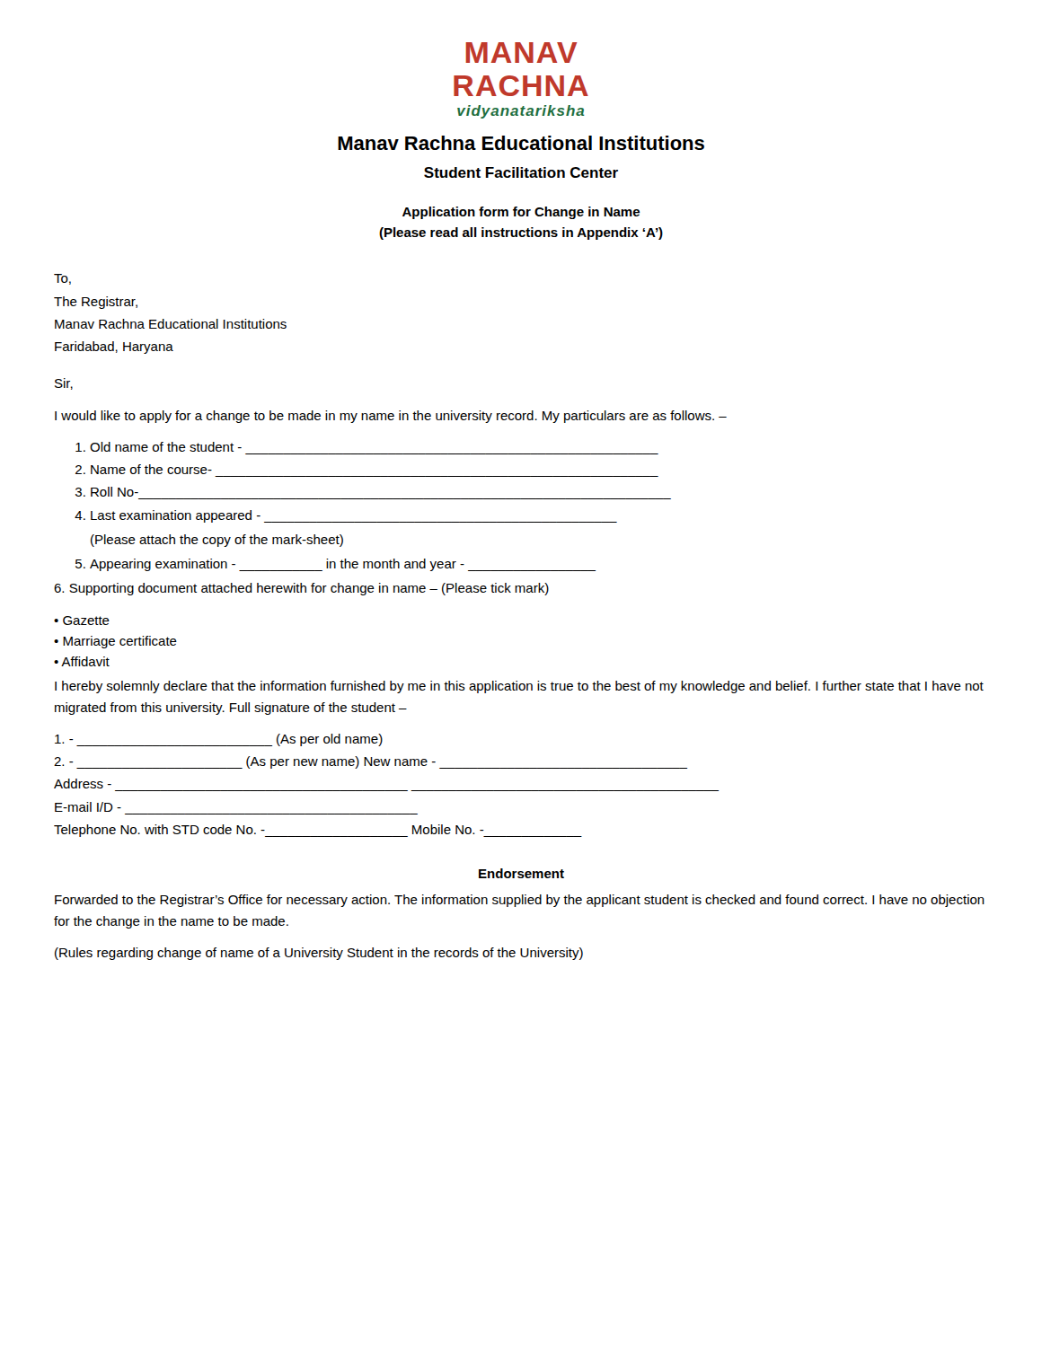MANAV
RACHNA
vidyanatariksha
Manav Rachna Educational Institutions
Student Facilitation Center
Application form for Change in Name
(Please read all instructions in Appendix ‘A’)
To,
The Registrar,
Manav Rachna Educational Institutions
Faridabad, Haryana
Sir,
I would like to apply for a change to be made in my name in the university record. My particulars are as follows. –
Old name of the student - _______________________________________________________
Name of the course- ___________________________________________________________
Roll No-_______________________________________________________________________
Last examination appeared - _______________________________________________
(Please attach the copy of the mark-sheet)
Appearing examination - ___________ in the month and year - _________________
6. Supporting document attached herewith for change in name – (Please tick mark)
Gazette
Marriage certificate
Affidavit
I hereby solemnly declare that the information furnished by me in this application is true to the best of my knowledge and belief. I further state that I have not migrated from this university. Full signature of the student –
1. - __________________________ (As per old name)
2. - ______________________ (As per new name) New name - _________________________________
Address - _______________________________________ _________________________________________
E-mail I/D - _______________________________________
Telephone No. with STD code No. -___________________ Mobile No. -_____________
Endorsement
Forwarded to the Registrar’s Office for necessary action. The information supplied by the applicant student is checked and found correct. I have no objection for the change in the name to be made.
(Rules regarding change of name of a University Student in the records of the University)